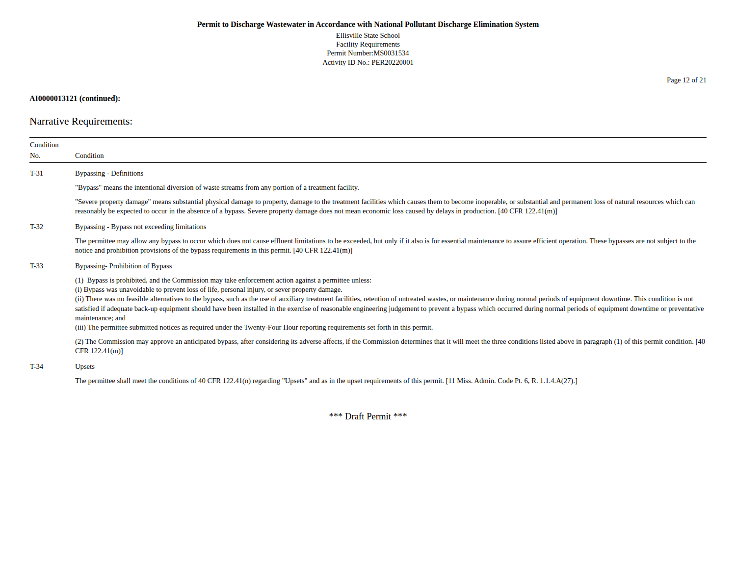Permit to Discharge Wastewater in Accordance with National Pollutant Discharge Elimination System
Ellisville State School
Facility Requirements
Permit Number:MS0031534
Activity ID No.: PER20220001
Page 12 of 21
AI0000013121 (continued):
Narrative Requirements:
| Condition | |
| --- | --- |
| No. | Condition |
| T-31 | Bypassing - Definitions "Bypass" means the intentional diversion of waste streams from any portion of a treatment facility. "Severe property damage" means substantial physical damage to property, damage to the treatment facilities which causes them to become inoperable, or substantial and permanent loss of natural resources which can reasonably be expected to occur in the absence of a bypass. Severe property damage does not mean economic loss caused by delays in production. [40 CFR 122.41(m)] |
| T-32 | Bypassing - Bypass not exceeding limitations The permittee may allow any bypass to occur which does not cause effluent limitations to be exceeded, but only if it also is for essential maintenance to assure efficient operation. These bypasses are not subject to the notice and prohibition provisions of the bypass requirements in this permit. [40 CFR 122.41(m)] |
| T-33 | Bypassing- Prohibition of Bypass (1) Bypass is prohibited, and the Commission may take enforcement action against a permittee unless: (i) Bypass was unavoidable to prevent loss of life, personal injury, or sever property damage. (ii) There was no feasible alternatives to the bypass, such as the use of auxiliary treatment facilities, retention of untreated wastes, or maintenance during normal periods of equipment downtime. This condition is not satisfied if adequate back-up equipment should have been installed in the exercise of reasonable engineering judgement to prevent a bypass which occurred during normal periods of equipment downtime or preventative maintenance; and (iii) The permittee submitted notices as required under the Twenty-Four Hour reporting requirements set forth in this permit. (2) The Commission may approve an anticipated bypass, after considering its adverse affects, if the Commission determines that it will meet the three conditions listed above in paragraph (1) of this permit condition. [40 CFR 122.41(m)] |
| T-34 | Upsets The permittee shall meet the conditions of 40 CFR 122.41(n) regarding "Upsets" and as in the upset requirements of this permit. [11 Miss. Admin. Code Pt. 6, R. 1.1.4.A(27).] |
*** Draft Permit ***